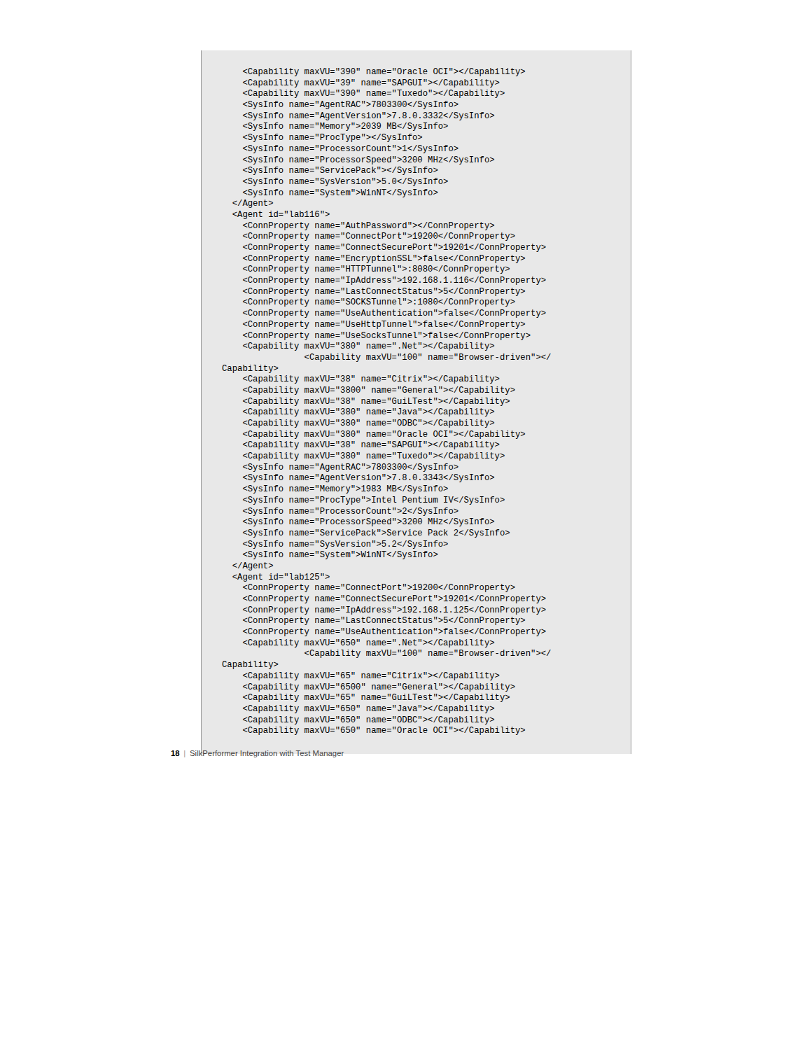<Capability maxVU="390" name="Oracle OCI"></Capability> <Capability maxVU="39" name="SAPGUI"></Capability> <Capability maxVU="390" name="Tuxedo"></Capability> <SysInfo name="AgentRAC">7803300</SysInfo> <SysInfo name="AgentVersion">7.8.0.3332</SysInfo> <SysInfo name="Memory">2039 MB</SysInfo> <SysInfo name="ProcType"></SysInfo> <SysInfo name="ProcessorCount">1</SysInfo> <SysInfo name="ProcessorSpeed">3200 MHz</SysInfo> <SysInfo name="ServicePack"></SysInfo> <SysInfo name="SysVersion">5.0</SysInfo> <SysInfo name="System">WinNT</SysInfo> </Agent> <Agent id="lab116"> <ConnProperty name="AuthPassword"></ConnProperty> <ConnProperty name="ConnectPort">19200</ConnProperty> <ConnProperty name="ConnectSecurePort">19201</ConnProperty> <ConnProperty name="EncryptionSSL">false</ConnProperty> <ConnProperty name="HTTPTunnel">:8080</ConnProperty> <ConnProperty name="IpAddress">192.168.1.116</ConnProperty> <ConnProperty name="LastConnectStatus">5</ConnProperty> <ConnProperty name="SOCKSTunnel">:1080</ConnProperty> <ConnProperty name="UseAuthentication">false</ConnProperty> <ConnProperty name="UseHttpTunnel">false</ConnProperty> <ConnProperty name="UseSocksTunnel">false</ConnProperty> <Capability maxVU="380" name=".Net"></Capability> <Capability maxVU="100" name="Browser-driven"></ Capability> <Capability maxVU="38" name="Citrix"></Capability> <Capability maxVU="3800" name="General"></Capability> <Capability maxVU="38" name="GuiLTest"></Capability> <Capability maxVU="380" name="Java"></Capability> <Capability maxVU="380" name="ODBC"></Capability> <Capability maxVU="380" name="Oracle OCI"></Capability> <Capability maxVU="38" name="SAPGUI"></Capability> <Capability maxVU="380" name="Tuxedo"></Capability> <SysInfo name="AgentRAC">7803300</SysInfo> <SysInfo name="AgentVersion">7.8.0.3343</SysInfo> <SysInfo name="Memory">1983 MB</SysInfo> <SysInfo name="ProcType">Intel Pentium IV</SysInfo> <SysInfo name="ProcessorCount">2</SysInfo> <SysInfo name="ProcessorSpeed">3200 MHz</SysInfo> <SysInfo name="ServicePack">Service Pack 2</SysInfo> <SysInfo name="SysVersion">5.2</SysInfo> <SysInfo name="System">WinNT</SysInfo> </Agent> <Agent id="lab125"> <ConnProperty name="ConnectPort">19200</ConnProperty> <ConnProperty name="ConnectSecurePort">19201</ConnProperty> <ConnProperty name="IpAddress">192.168.1.125</ConnProperty> <ConnProperty name="LastConnectStatus">5</ConnProperty> <ConnProperty name="UseAuthentication">false</ConnProperty> <Capability maxVU="650" name=".Net"></Capability> <Capability maxVU="100" name="Browser-driven"></ Capability> <Capability maxVU="65" name="Citrix"></Capability> <Capability maxVU="6500" name="General"></Capability> <Capability maxVU="65" name="GuiLTest"></Capability> <Capability maxVU="650" name="Java"></Capability> <Capability maxVU="650" name="ODBC"></Capability> <Capability maxVU="650" name="Oracle OCI"></Capability>
18|SilkPerformer Integration with Test Manager